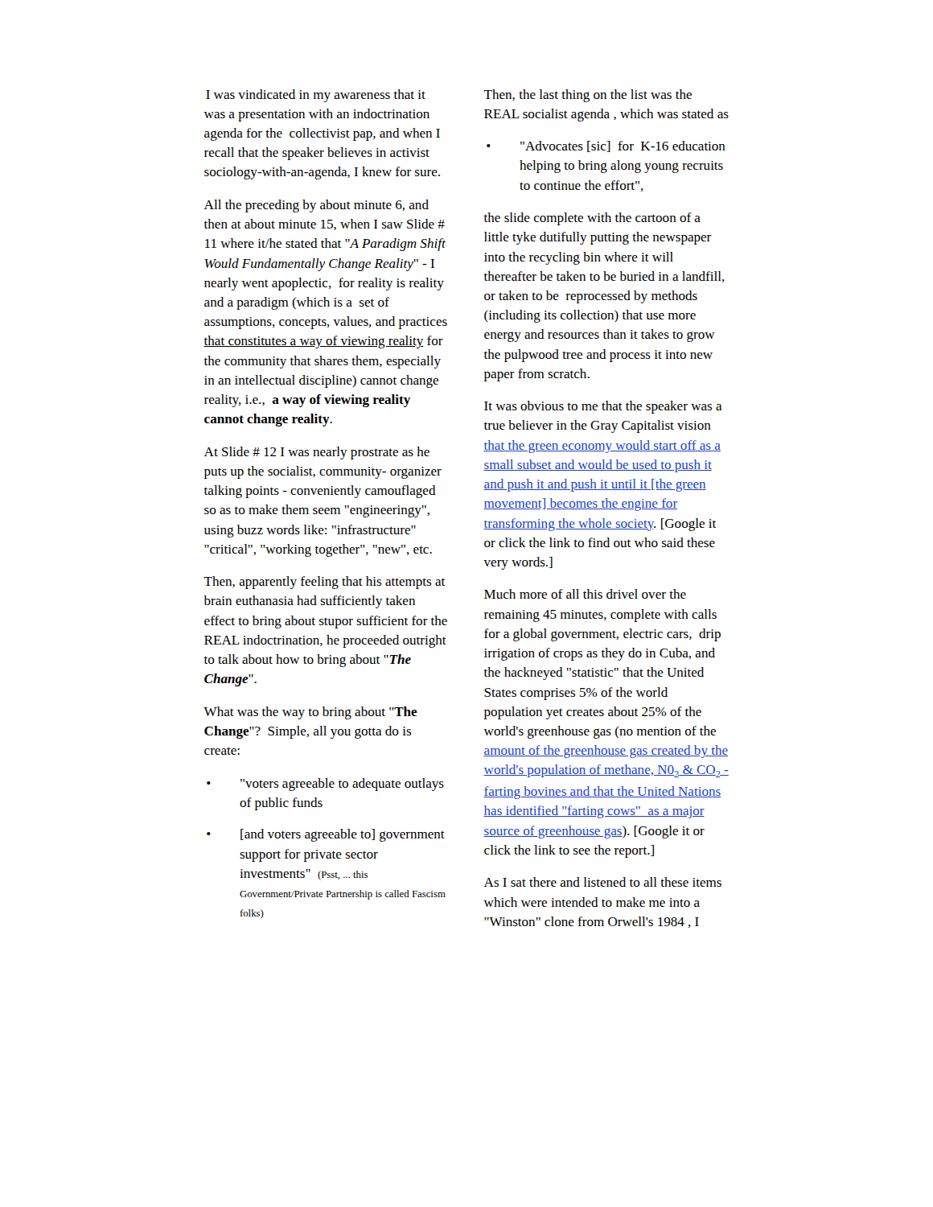I was vindicated in my awareness that it was a presentation with an indoctrination agenda for the collectivist pap, and when I recall that the speaker believes in activist sociology-with-an-agenda, I knew for sure.
All the preceding by about minute 6, and then at about minute 15, when I saw Slide # 11 where it/he stated that "A Paradigm Shift Would Fundamentally Change Reality" - I nearly went apoplectic, for reality is reality and a paradigm (which is a set of assumptions, concepts, values, and practices that constitutes a way of viewing reality for the community that shares them, especially in an intellectual discipline) cannot change reality, i.e., a way of viewing reality cannot change reality.
At Slide # 12 I was nearly prostrate as he puts up the socialist, community- organizer talking points - conveniently camouflaged so as to make them seem "engineeringy", using buzz words like: "infrastructure" "critical", "working together", "new", etc.
Then, apparently feeling that his attempts at brain euthanasia had sufficiently taken effect to bring about stupor sufficient for the REAL indoctrination, he proceeded outright to talk about how to bring about "The Change".
What was the way to bring about "The Change"? Simple, all you gotta do is create:
"voters agreeable to adequate outlays of public funds
[and voters agreeable to] government support for private sector investments" (Psst, ... this Government/Private Partnership is called Fascism folks)
Then, the last thing on the list was the REAL socialist agenda , which was stated as
"Advocates [sic] for K-16 education helping to bring along young recruits to continue the effort",
the slide complete with the cartoon of a little tyke dutifully putting the newspaper into the recycling bin where it will thereafter be taken to be buried in a landfill, or taken to be reprocessed by methods (including its collection) that use more energy and resources than it takes to grow the pulpwood tree and process it into new paper from scratch.
It was obvious to me that the speaker was a true believer in the Gray Capitalist vision that the green economy would start off as a small subset and would be used to push it and push it and push it until it [the green movement] becomes the engine for transforming the whole society. [Google it or click the link to find out who said these very words.]
Much more of all this drivel over the remaining 45 minutes, complete with calls for a global government, electric cars, drip irrigation of crops as they do in Cuba, and the hackneyed "statistic" that the United States comprises 5% of the world population yet creates about 25% of the world's greenhouse gas (no mention of the amount of the greenhouse gas created by the world's population of methane, N02 & CO2 -farting bovines and that the United Nations has identified "farting cows" as a major source of greenhouse gas). [Google it or click the link to see the report.]
As I sat there and listened to all these items which were intended to make me into a "Winston" clone from Orwell's 1984 , I